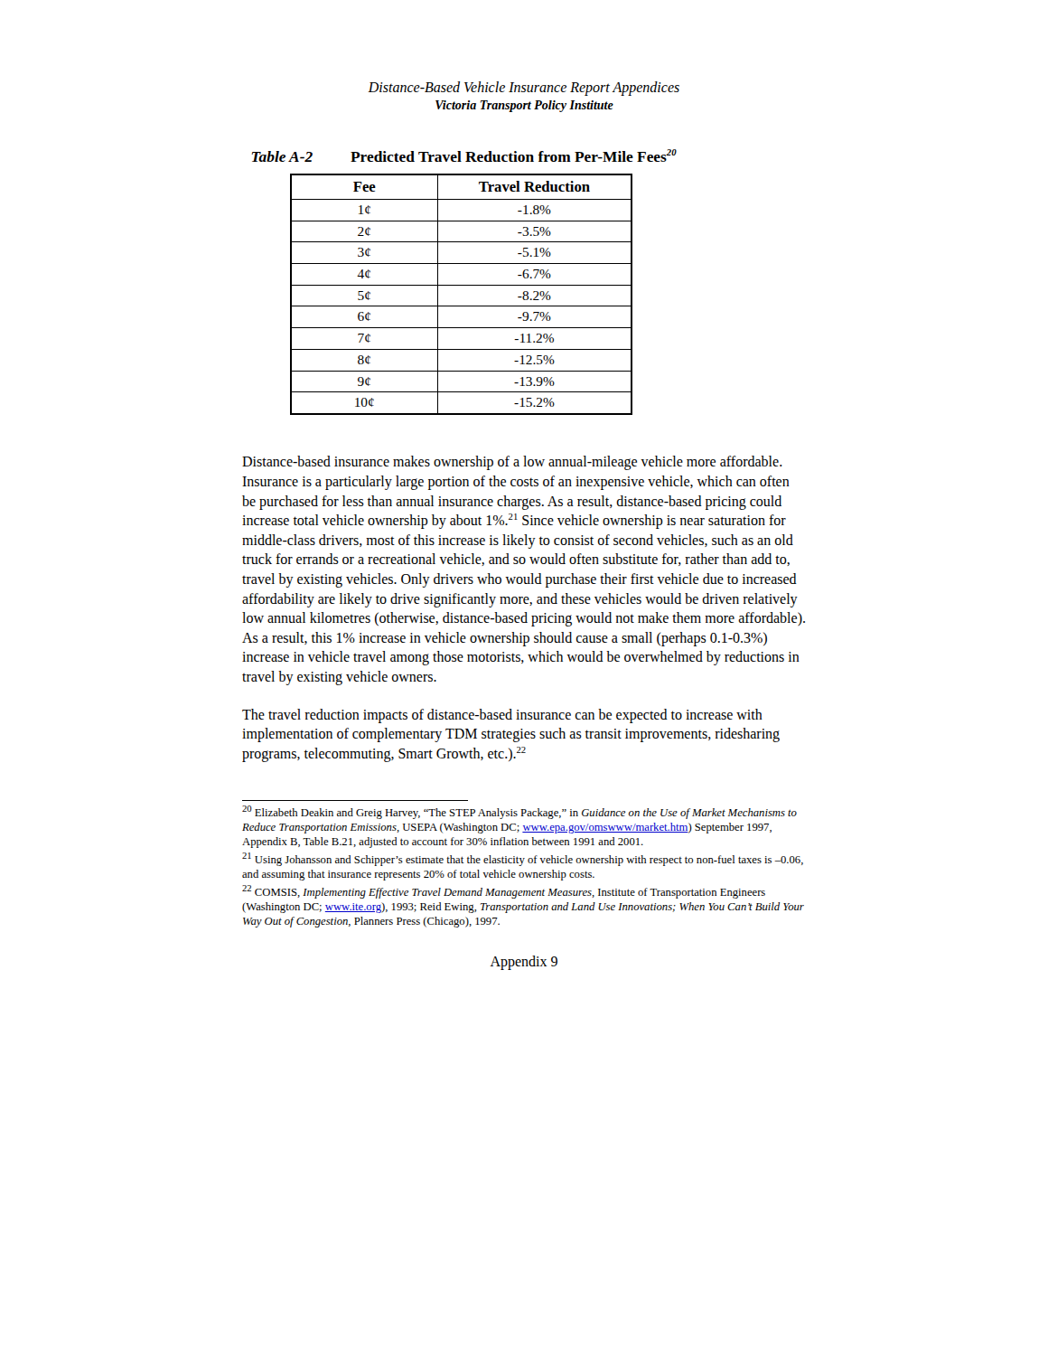Distance-Based Vehicle Insurance Report Appendices
Victoria Transport Policy Institute
Table A-2 Predicted Travel Reduction from Per-Mile Fees20
| Fee | Travel Reduction |
| --- | --- |
| 1¢ | -1.8% |
| 2¢ | -3.5% |
| 3¢ | -5.1% |
| 4¢ | -6.7% |
| 5¢ | -8.2% |
| 6¢ | -9.7% |
| 7¢ | -11.2% |
| 8¢ | -12.5% |
| 9¢ | -13.9% |
| 10¢ | -15.2% |
Distance-based insurance makes ownership of a low annual-mileage vehicle more affordable. Insurance is a particularly large portion of the costs of an inexpensive vehicle, which can often be purchased for less than annual insurance charges. As a result, distance-based pricing could increase total vehicle ownership by about 1%.21 Since vehicle ownership is near saturation for middle-class drivers, most of this increase is likely to consist of second vehicles, such as an old truck for errands or a recreational vehicle, and so would often substitute for, rather than add to, travel by existing vehicles. Only drivers who would purchase their first vehicle due to increased affordability are likely to drive significantly more, and these vehicles would be driven relatively low annual kilometres (otherwise, distance-based pricing would not make them more affordable). As a result, this 1% increase in vehicle ownership should cause a small (perhaps 0.1-0.3%) increase in vehicle travel among those motorists, which would be overwhelmed by reductions in travel by existing vehicle owners.
The travel reduction impacts of distance-based insurance can be expected to increase with implementation of complementary TDM strategies such as transit improvements, ridesharing programs, telecommuting, Smart Growth, etc.).22
20 Elizabeth Deakin and Greig Harvey, “The STEP Analysis Package,” in Guidance on the Use of Market Mechanisms to Reduce Transportation Emissions, USEPA (Washington DC; www.epa.gov/omswww/market.htm) September 1997, Appendix B, Table B.21, adjusted to account for 30% inflation between 1991 and 2001.
21 Using Johansson and Schipper’s estimate that the elasticity of vehicle ownership with respect to non-fuel taxes is –0.06, and assuming that insurance represents 20% of total vehicle ownership costs.
22 COMSIS, Implementing Effective Travel Demand Management Measures, Institute of Transportation Engineers (Washington DC; www.ite.org), 1993; Reid Ewing, Transportation and Land Use Innovations; When You Can’t Build Your Way Out of Congestion, Planners Press (Chicago), 1997.
Appendix 9